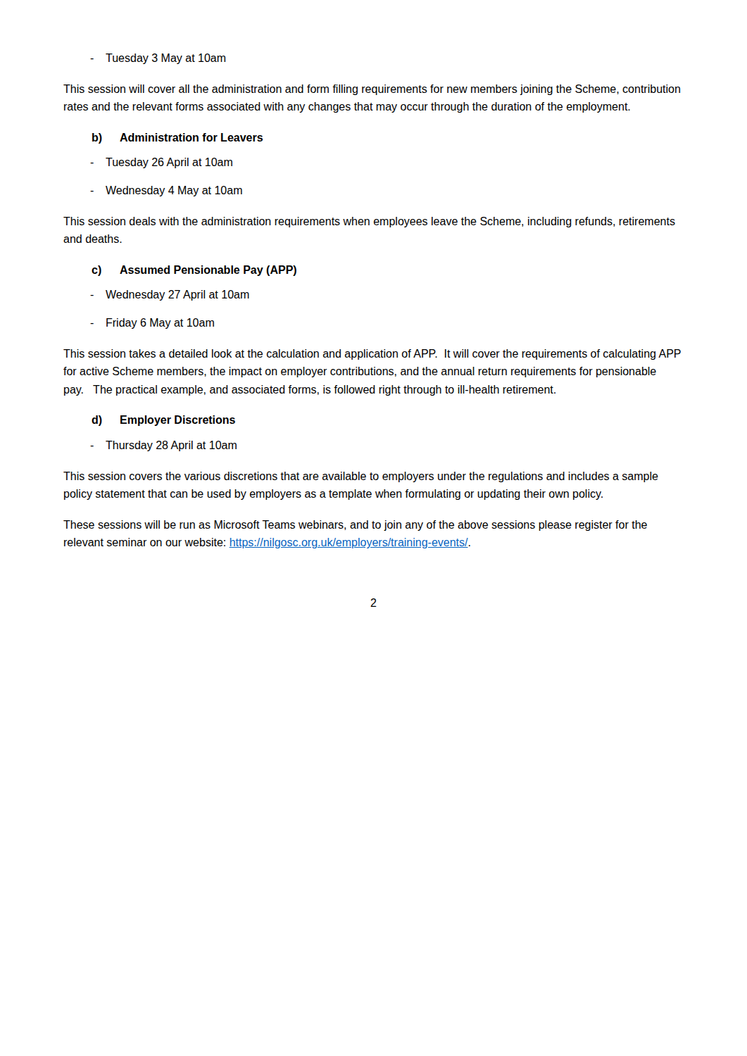Tuesday 3 May at 10am
This session will cover all the administration and form filling requirements for new members joining the Scheme, contribution rates and the relevant forms associated with any changes that may occur through the duration of the employment.
b) Administration for Leavers
Tuesday 26 April at 10am
Wednesday 4 May at 10am
This session deals with the administration requirements when employees leave the Scheme, including refunds, retirements and deaths.
c) Assumed Pensionable Pay (APP)
Wednesday 27 April at 10am
Friday 6 May at 10am
This session takes a detailed look at the calculation and application of APP. It will cover the requirements of calculating APP for active Scheme members, the impact on employer contributions, and the annual return requirements for pensionable pay. The practical example, and associated forms, is followed right through to ill-health retirement.
d) Employer Discretions
Thursday 28 April at 10am
This session covers the various discretions that are available to employers under the regulations and includes a sample policy statement that can be used by employers as a template when formulating or updating their own policy.
These sessions will be run as Microsoft Teams webinars, and to join any of the above sessions please register for the relevant seminar on our website: https://nilgosc.org.uk/employers/training-events/.
2